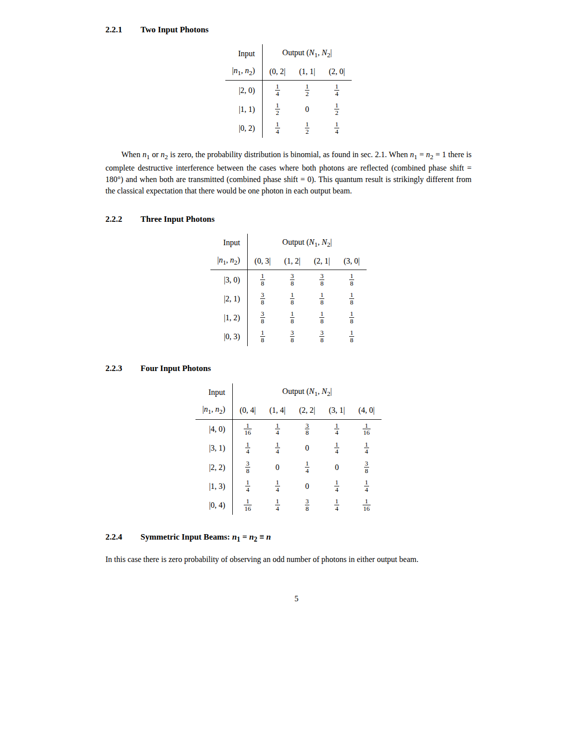2.2.1 Two Input Photons
| Input | Output ( N 1 , N 2 / |
| --- | --- |
| / n 1 , n 2 ) | (0, 2/ | (1, 1/ | (2, 0/ |
| /2, 0) | 1 4 | 1 2 | 1 4 |
| /1, 1) | 1 2 | 0 | 1 2 |
| /0, 2) | 1 4 | 1 2 | 1 4 |
When n1 or n2 is zero, the probability distribution is binomial, as found in sec. 2.1. When n1 = n2 = 1 there is complete destructive interference between the cases where both photons are reflected (combined phase shift = 180°) and when both are transmitted (combined phase shift = 0). This quantum result is strikingly different from the classical expectation that there would be one photon in each output beam.
2.2.2 Three Input Photons
| Input | Output ( N 1 , N 2 / |
| --- | --- |
| / n 1 , n 2 ) | (0, 3/ | (1, 2/ | (2, 1/ | (3, 0/ |
| /3, 0) | 1 8 | 3 8 | 3 8 | 1 8 |
| /2, 1) | 3 8 | 1 8 | 1 8 | 1 8 |
| /1, 2) | 3 8 | 1 8 | 1 8 | 1 8 |
| /0, 3) | 1 8 | 3 8 | 3 8 | 1 8 |
2.2.3 Four Input Photons
| Input | Output ( N 1 , N 2 / |
| --- | --- |
| / n 1 , n 2 ) | (0, 4/ | (1, 4/ | (2, 2/ | (3, 1/ | (4, 0/ |
| /4, 0) | 1 16 | 1 4 | 3 8 | 1 4 | 1 16 |
| /3, 1) | 1 4 | 1 4 | 0 | 1 4 | 1 4 |
| /2, 2) | 3 8 | 0 | 1 4 | 0 | 3 8 |
| /1, 3) | 1 4 | 1 4 | 0 | 1 4 | 1 4 |
| /0, 4) | 1 16 | 1 4 | 3 8 | 1 4 | 1 16 |
2.2.4 Symmetric Input Beams: n1 = n2 ≡ n
In this case there is zero probability of observing an odd number of photons in either output beam.
5